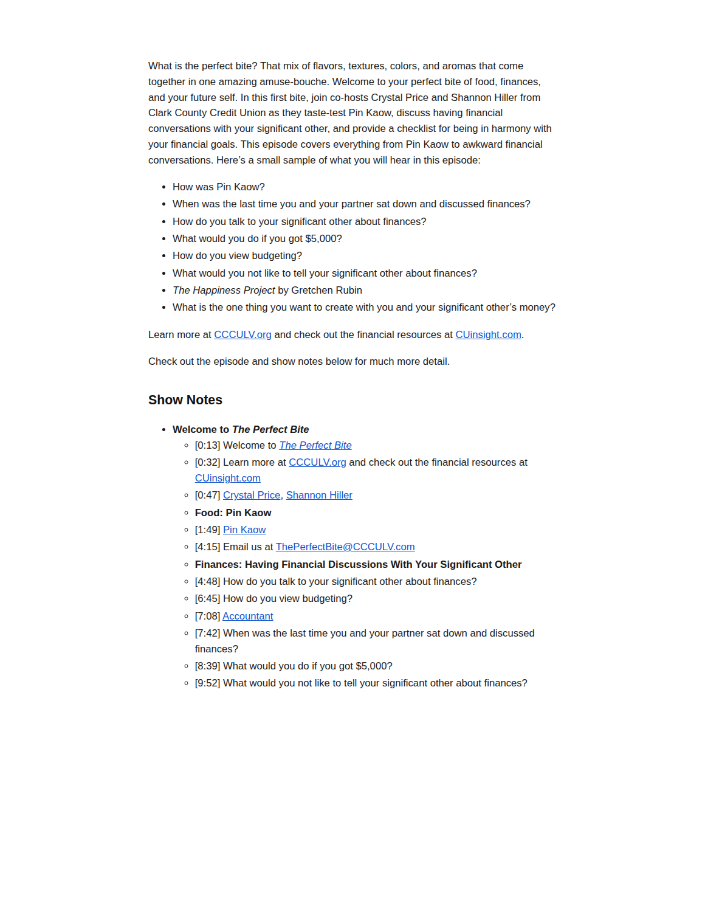What is the perfect bite? That mix of flavors, textures, colors, and aromas that come together in one amazing amuse-bouche. Welcome to your perfect bite of food, finances, and your future self. In this first bite, join co-hosts Crystal Price and Shannon Hiller from Clark County Credit Union as they taste-test Pin Kaow, discuss having financial conversations with your significant other, and provide a checklist for being in harmony with your financial goals. This episode covers everything from Pin Kaow to awkward financial conversations. Here’s a small sample of what you will hear in this episode:
How was Pin Kaow?
When was the last time you and your partner sat down and discussed finances?
How do you talk to your significant other about finances?
What would you do if you got $5,000?
How do you view budgeting?
What would you not like to tell your significant other about finances?
The Happiness Project by Gretchen Rubin
What is the one thing you want to create with you and your significant other’s money?
Learn more at CCCULV.org and check out the financial resources at CUinsight.com.
Check out the episode and show notes below for much more detail.
Show Notes
Welcome to The Perfect Bite
[0:13] Welcome to The Perfect Bite
[0:32] Learn more at CCCULV.org and check out the financial resources at CUinsight.com
[0:47] Crystal Price, Shannon Hiller
Food: Pin Kaow
[1:49] Pin Kaow
[4:15] Email us at ThePerfectBite@CCCULV.com
Finances: Having Financial Discussions With Your Significant Other
[4:48] How do you talk to your significant other about finances?
[6:45] How do you view budgeting?
[7:08] Accountant
[7:42] When was the last time you and your partner sat down and discussed finances?
[8:39] What would you do if you got $5,000?
[9:52] What would you not like to tell your significant other about finances?